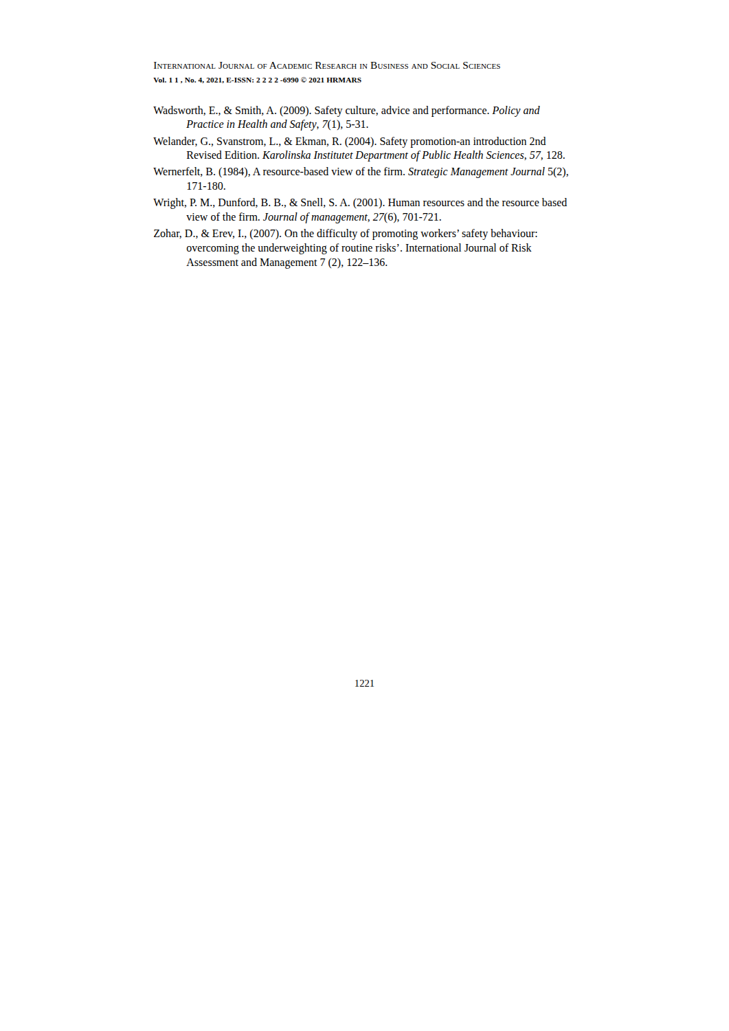International Journal of Academic Research in Business and Social Sciences
Vol. 1 1 , No. 4, 2021, E-ISSN: 2 2 2 2 -6990 © 2021 HRMARS
Wadsworth, E., & Smith, A. (2009). Safety culture, advice and performance. Policy and Practice in Health and Safety, 7(1), 5-31.
Welander, G., Svanstrom, L., & Ekman, R. (2004). Safety promotion-an introduction 2nd Revised Edition. Karolinska Institutet Department of Public Health Sciences, 57, 128.
Wernerfelt, B. (1984), A resource-based view of the firm. Strategic Management Journal 5(2), 171-180.
Wright, P. M., Dunford, B. B., & Snell, S. A. (2001). Human resources and the resource based view of the firm. Journal of management, 27(6), 701-721.
Zohar, D., & Erev, I., (2007). On the difficulty of promoting workers’ safety behaviour: overcoming the underweighting of routine risks’. International Journal of Risk Assessment and Management 7 (2), 122–136.
1221